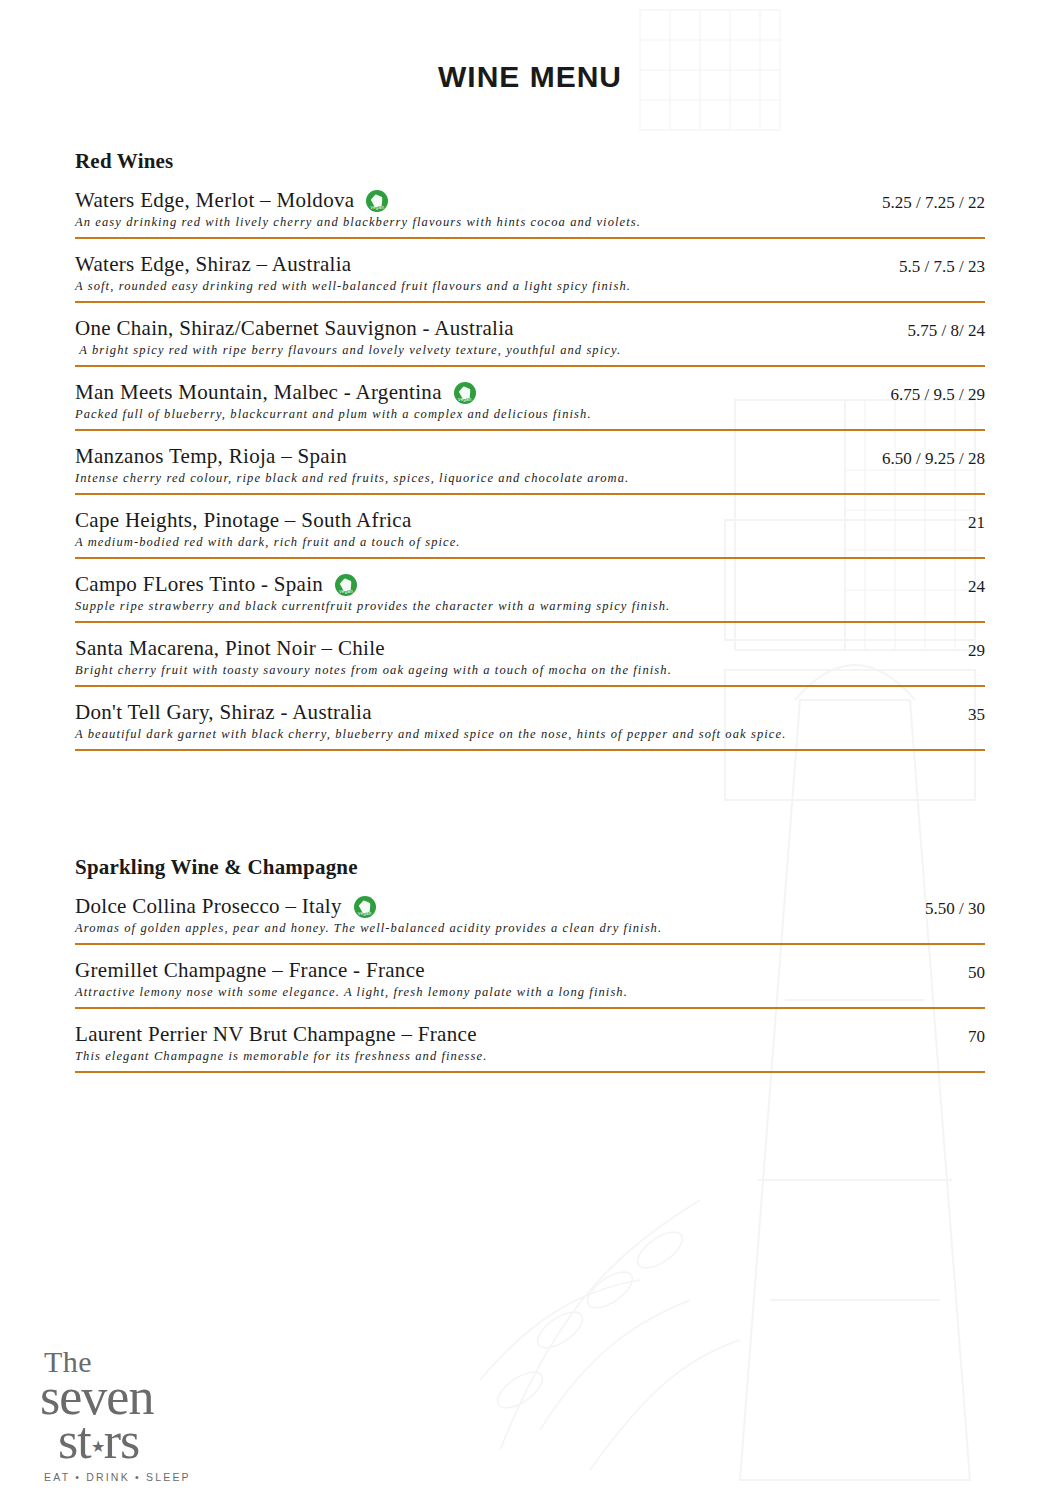WINE MENU
Red Wines
Waters Edge, Merlot – Moldova vegan
5.25 / 7.25 / 22
An easy drinking red with lively cherry and blackberry flavours with hints cocoa and violets.
Waters Edge, Shiraz – Australia
5.5 / 7.5 / 23
A soft, rounded easy drinking red with well-balanced fruit flavours and a light spicy finish.
One Chain, Shiraz/Cabernet Sauvignon - Australia
5.75 / 8/ 24
A bright spicy red with ripe berry flavours and lovely velvety texture, youthful and spicy.
Man Meets Mountain, Malbec - Argentina vegan
6.75 / 9.5 / 29
Packed full of blueberry, blackcurrant and plum with a complex and delicious finish.
Manzanos Temp, Rioja – Spain
6.50 / 9.25 / 28
Intense cherry red colour, ripe black and red fruits, spices, liquorice and chocolate aroma.
Cape Heights, Pinotage – South Africa
21
A medium-bodied red with dark, rich fruit and a touch of spice.
Campo FLores Tinto - Spain vegan
24
Supple ripe strawberry and black currentfruit provides the character with a warming spicy finish.
Santa Macarena, Pinot Noir – Chile
29
Bright cherry fruit with toasty savoury notes from oak ageing with a touch of mocha on the finish.
Don't Tell Gary, Shiraz - Australia
35
A beautiful dark garnet with black cherry, blueberry and mixed spice on the nose, hints of pepper and soft oak spice.
Sparkling Wine & Champagne
Dolce Collina Prosecco – Italy vegan
5.50 / 30
Aromas of golden apples, pear and honey. The well-balanced acidity provides a clean dry finish.
Gremillet Champagne – France - France
50
Attractive lemony nose with some elegance. A light, fresh lemony palate with a long finish.
Laurent Perrier NV Brut Champagne – France
70
This elegant Champagne is memorable for its freshness and finesse.
The
seven
st★rs
EAT • DRINK • SLEEP